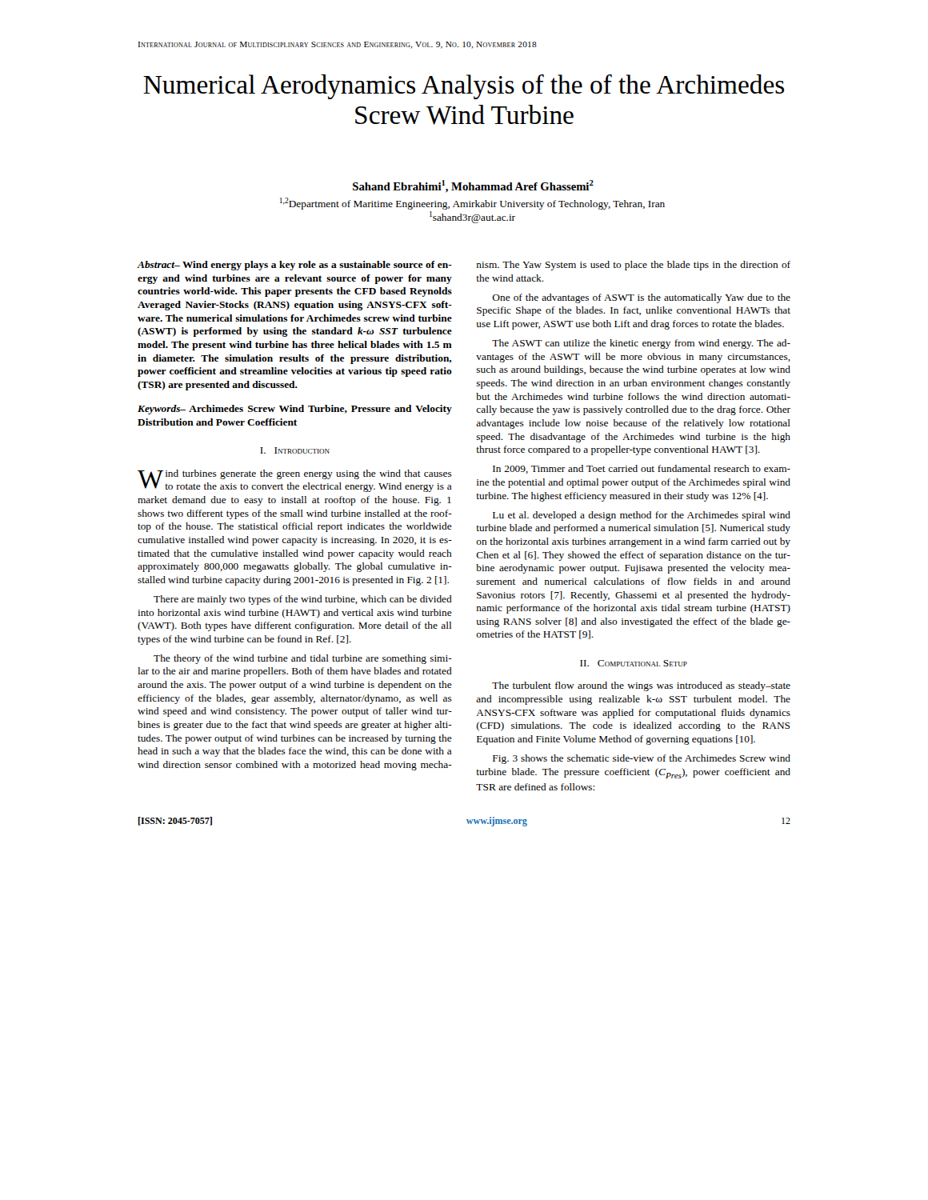International Journal of Multidisciplinary Sciences and Engineering, Vol. 9, No. 10, November 2018
Numerical Aerodynamics Analysis of the of the Archimedes Screw Wind Turbine
Sahand Ebrahimi1, Mohammad Aref Ghassemi2
1,2Department of Maritime Engineering, Amirkabir University of Technology, Tehran, Iran
1sahand3r@aut.ac.ir
Abstract– Wind energy plays a key role as a sustainable source of energy and wind turbines are a relevant source of power for many countries world-wide. This paper presents the CFD based Reynolds Averaged Navier-Stocks (RANS) equation using ANSYS-CFX software. The numerical simulations for Archimedes screw wind turbine (ASWT) is performed by using the standard k-ω SST turbulence model. The present wind turbine has three helical blades with 1.5 m in diameter. The simulation results of the pressure distribution, power coefficient and streamline velocities at various tip speed ratio (TSR) are presented and discussed.
Keywords– Archimedes Screw Wind Turbine, Pressure and Velocity Distribution and Power Coefficient
I. Introduction
Wind turbines generate the green energy using the wind that causes to rotate the axis to convert the electrical energy. Wind energy is a market demand due to easy to install at rooftop of the house. Fig. 1 shows two different types of the small wind turbine installed at the rooftop of the house. The statistical official report indicates the worldwide cumulative installed wind power capacity is increasing. In 2020, it is estimated that the cumulative installed wind power capacity would reach approximately 800,000 megawatts globally. The global cumulative installed wind turbine capacity during 2001-2016 is presented in Fig. 2 [1].
There are mainly two types of the wind turbine, which can be divided into horizontal axis wind turbine (HAWT) and vertical axis wind turbine (VAWT). Both types have different configuration. More detail of the all types of the wind turbine can be found in Ref. [2].
The theory of the wind turbine and tidal turbine are something similar to the air and marine propellers. Both of them have blades and rotated around the axis. The power output of a wind turbine is dependent on the efficiency of the blades, gear assembly, alternator/dynamo, as well as wind speed and wind consistency. The power output of taller wind turbines is greater due to the fact that wind speeds are greater at higher altitudes. The power output of wind turbines can be increased by turning the head in such a way that the blades face the wind, this can be done with a wind direction sensor combined with a motorized head moving mechanism. The Yaw System is used to place the blade tips in the direction of the wind attack.
One of the advantages of ASWT is the automatically Yaw due to the Specific Shape of the blades. In fact, unlike conventional HAWTs that use Lift power, ASWT use both Lift and drag forces to rotate the blades.
The ASWT can utilize the kinetic energy from wind energy. The advantages of the ASWT will be more obvious in many circumstances, such as around buildings, because the wind turbine operates at low wind speeds. The wind direction in an urban environment changes constantly but the Archimedes wind turbine follows the wind direction automatically because the yaw is passively controlled due to the drag force. Other advantages include low noise because of the relatively low rotational speed. The disadvantage of the Archimedes wind turbine is the high thrust force compared to a propeller-type conventional HAWT [3].
In 2009, Timmer and Toet carried out fundamental research to examine the potential and optimal power output of the Archimedes spiral wind turbine. The highest efficiency measured in their study was 12% [4].
Lu et al. developed a design method for the Archimedes spiral wind turbine blade and performed a numerical simulation [5]. Numerical study on the horizontal axis turbines arrangement in a wind farm carried out by Chen et al [6]. They showed the effect of separation distance on the turbine aerodynamic power output. Fujisawa presented the velocity measurement and numerical calculations of flow fields in and around Savonius rotors [7]. Recently, Ghassemi et al presented the hydrodynamic performance of the horizontal axis tidal stream turbine (HATST) using RANS solver [8] and also investigated the effect of the blade geometries of the HATST [9].
II. Computational Setup
The turbulent flow around the wings was introduced as steady–state and incompressible using realizable k-ω SST turbulent model. The ANSYS-CFX software was applied for computational fluids dynamics (CFD) simulations. The code is idealized according to the RANS Equation and Finite Volume Method of governing equations [10].
Fig. 3 shows the schematic side-view of the Archimedes Screw wind turbine blade. The pressure coefficient (CPres), power coefficient and TSR are defined as follows:
[ISSN: 2045-7057] www.ijmse.org 12